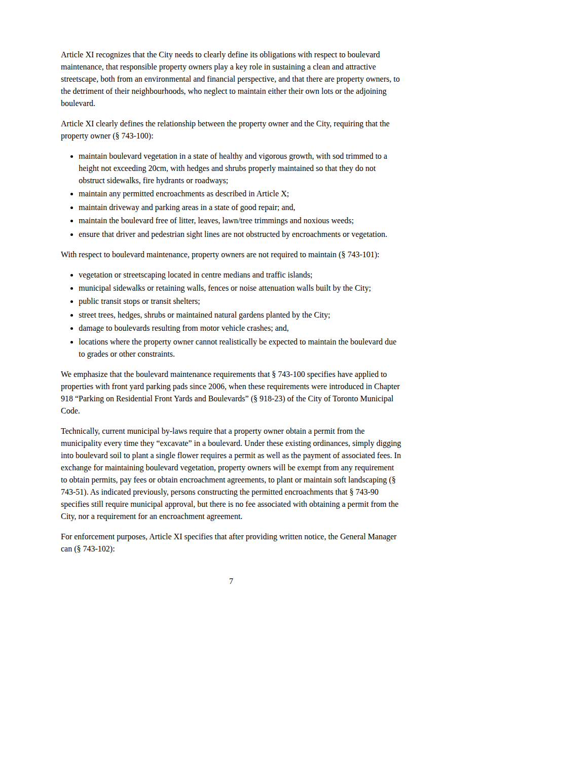Article XI recognizes that the City needs to clearly define its obligations with respect to boulevard maintenance, that responsible property owners play a key role in sustaining a clean and attractive streetscape, both from an environmental and financial perspective, and that there are property owners, to the detriment of their neighbourhoods, who neglect to maintain either their own lots or the adjoining boulevard.
Article XI clearly defines the relationship between the property owner and the City, requiring that the property owner (§ 743-100):
maintain boulevard vegetation in a state of healthy and vigorous growth, with sod trimmed to a height not exceeding 20cm, with hedges and shrubs properly maintained so that they do not obstruct sidewalks, fire hydrants or roadways;
maintain any permitted encroachments as described in Article X;
maintain driveway and parking areas in a state of good repair; and,
maintain the boulevard free of litter, leaves, lawn/tree trimmings and noxious weeds;
ensure that driver and pedestrian sight lines are not obstructed by encroachments or vegetation.
With respect to boulevard maintenance, property owners are not required to maintain (§ 743-101):
vegetation or streetscaping located in centre medians and traffic islands;
municipal sidewalks or retaining walls, fences or noise attenuation walls built by the City;
public transit stops or transit shelters;
street trees, hedges, shrubs or maintained natural gardens planted by the City;
damage to boulevards resulting from motor vehicle crashes; and,
locations where the property owner cannot realistically be expected to maintain the boulevard due to grades or other constraints.
We emphasize that the boulevard maintenance requirements that § 743-100 specifies have applied to properties with front yard parking pads since 2006, when these requirements were introduced in Chapter 918 “Parking on Residential Front Yards and Boulevards” (§ 918-23) of the City of Toronto Municipal Code.
Technically, current municipal by-laws require that a property owner obtain a permit from the municipality every time they “excavate” in a boulevard. Under these existing ordinances, simply digging into boulevard soil to plant a single flower requires a permit as well as the payment of associated fees. In exchange for maintaining boulevard vegetation, property owners will be exempt from any requirement to obtain permits, pay fees or obtain encroachment agreements, to plant or maintain soft landscaping (§ 743-51). As indicated previously, persons constructing the permitted encroachments that § 743-90 specifies still require municipal approval, but there is no fee associated with obtaining a permit from the City, nor a requirement for an encroachment agreement.
For enforcement purposes, Article XI specifies that after providing written notice, the General Manager can (§ 743-102):
7